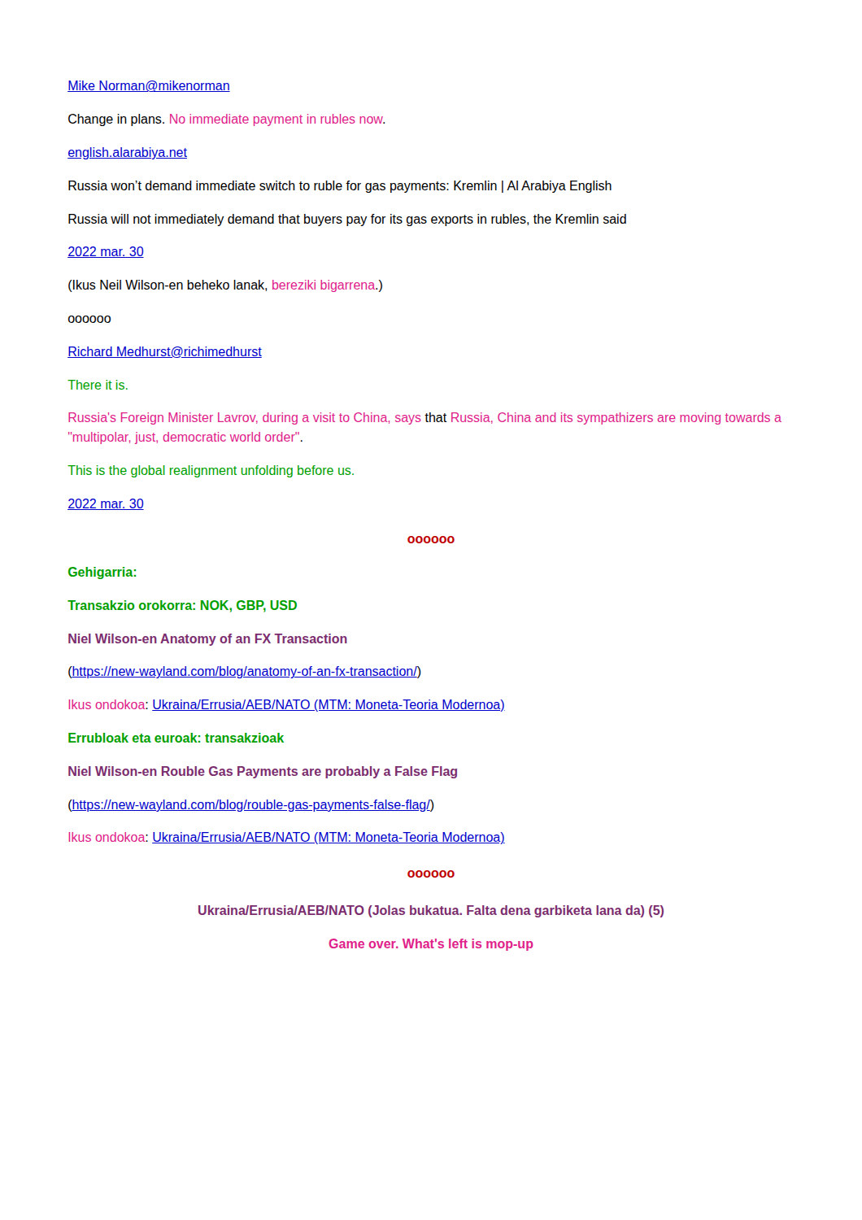Mike Norman@mikenorman
Change in plans. No immediate payment in rubles now.
english.alarabiya.net
Russia won’t demand immediate switch to ruble for gas payments: Kremlin | Al Arabiya English
Russia will not immediately demand that buyers pay for its gas exports in rubles, the Kremlin said
2022 mar. 30
(Ikus Neil Wilson-en beheko lanak, bereziki bigarrena.)
oooooo
Richard Medhurst@richimedhurst
There it is.
Russia's Foreign Minister Lavrov, during a visit to China, says that Russia, China and its sympathizers are moving towards a "multipolar, just, democratic world order".
This is the global realignment unfolding before us.
2022 mar. 30
oooooo
Gehigarria:
Transakzio orokorra: NOK, GBP, USD
Niel Wilson-en Anatomy of an FX Transaction
(https://new-wayland.com/blog/anatomy-of-an-fx-transaction/)
Ikus ondokoa: Ukraina/Errusia/AEB/NATO (MTM: Moneta-Teoria Modernoa)
Errubloak eta euroak: transakzioak
Niel Wilson-en Rouble Gas Payments are probably a False Flag
(https://new-wayland.com/blog/rouble-gas-payments-false-flag/)
Ikus ondokoa: Ukraina/Errusia/AEB/NATO (MTM: Moneta-Teoria Modernoa)
oooooo
Ukraina/Errusia/AEB/NATO (Jolas bukatua. Falta dena garbiketa lana da) (5)
Game over. What's left is mop-up